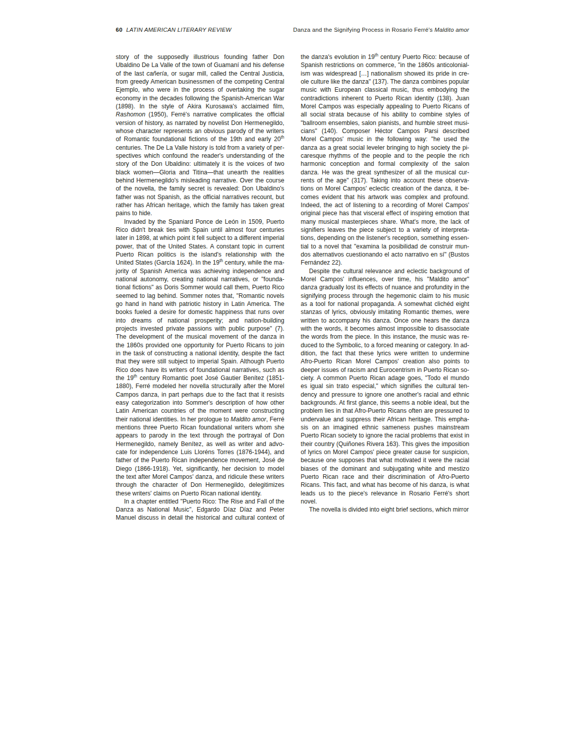60 Latin American Literary Review
Danza and the Signifying Process in Rosario Ferré's Maldito amor
story of the supposedly illustrious founding father Don Ubaldino De La Valle of the town of Guamaní and his defense of the last cañería, or sugar mill, called the Central Justicia, from greedy American businessmen of the competing Central Ejemplo, who were in the process of overtaking the sugar economy in the decades following the Spanish-American War (1898). In the style of Akira Kurosawa's acclaimed film, Rashomon (1950), Ferré's narrative complicates the official version of history, as narrated by novelist Don Hermenegildo, whose character represents an obvious parody of the writers of Romantic foundational fictions of the 19th and early 20th centuries. The De La Valle history is told from a variety of perspectives which confound the reader's understanding of the story of the Don Ubaldino: ultimately it is the voices of two black women—Gloria and Titina—that unearth the realities behind Hermenegildo's misleading narrative. Over the course of the novella, the family secret is revealed: Don Ubaldino's father was not Spanish, as the official narratives recount, but rather has African heritage, which the family has taken great pains to hide.
Invaded by the Spaniard Ponce de León in 1509, Puerto Rico didn't break ties with Spain until almost four centuries later in 1898, at which point it fell subject to a different imperial power, that of the United States. A constant topic in current Puerto Rican politics is the island's relationship with the United States (García 1624). In the 19th century, while the majority of Spanish America was achieving independence and national autonomy, creating national narratives, or "foundational fictions" as Doris Sommer would call them, Puerto Rico seemed to lag behind. Sommer notes that, "Romantic novels go hand in hand with patriotic history in Latin America. The books fueled a desire for domestic happiness that runs over into dreams of national prosperity; and nation-building projects invested private passions with public purpose" (7). The development of the musical movement of the danza in the 1860s provided one opportunity for Puerto Ricans to join in the task of constructing a national identity, despite the fact that they were still subject to imperial Spain. Although Puerto Rico does have its writers of foundational narratives, such as the 19th century Romantic poet José Gautier Benítez (1851-1880), Ferré modeled her novella structurally after the Morel Campos danza, in part perhaps due to the fact that it resists easy categorization into Sommer's description of how other Latin American countries of the moment were constructing their national identities. In her prologue to Maldito amor, Ferré mentions three Puerto Rican foundational writers whom she appears to parody in the text through the portrayal of Don Hermenegildo, namely Benítez, as well as writer and advocate for independence Luis Lloréns Torres (1876-1944), and father of the Puerto Rican independence movement, José de Diego (1866-1918). Yet, significantly, her decision to model the text after Morel Campos' danza, and ridicule these writers through the character of Don Hermenegildo, delegitimizes these writers' claims on Puerto Rican national identity.
In a chapter entitled "Puerto Rico: The Rise and Fall of the Danza as National Music", Edgardo Díaz Díaz and Peter Manuel discuss in detail the historical and cultural context of the danza's evolution in 19th century Puerto Rico: because of Spanish restrictions on commerce, "in the 1860s anticolonialism was widespread […] nationalism showed its pride in creole culture like the danza" (137). The danza combines popular music with European classical music, thus embodying the contradictions inherent to Puerto Rican identity (138). Juan Morel Campos was especially appealing to Puerto Ricans of all social strata because of his ability to combine styles of "ballroom ensembles, salon pianists, and humble street musicians" (140). Composer Héctor Campos Parsi described Morel Campos' music in the following way: "he used the danza as a great social leveler bringing to high society the picaresque rhythms of the people and to the people the rich harmonic conception and formal complexity of the salon danza. He was the great synthesizer of all the musical currents of the age" (317). Taking into account these observations on Morel Campos' eclectic creation of the danza, it becomes evident that his artwork was complex and profound. Indeed, the act of listening to a recording of Morel Campos' original piece has that visceral effect of inspiring emotion that many musical masterpieces share. What's more, the lack of signifiers leaves the piece subject to a variety of interpretations, depending on the listener's reception, something essential to a novel that "examina la posibilidad de construir mundos alternativos cuestionando el acto narrativo en sí" (Bustos Fernández 22).
Despite the cultural relevance and eclectic background of Morel Campos' influences, over time, his "Maldito amor" danza gradually lost its effects of nuance and profundity in the signifying process through the hegemonic claim to his music as a tool for national propaganda. A somewhat clichéd eight stanzas of lyrics, obviously imitating Romantic themes, were written to accompany his danza. Once one hears the danza with the words, it becomes almost impossible to disassociate the words from the piece. In this instance, the music was reduced to the Symbolic, to a forced meaning or category. In addition, the fact that these lyrics were written to undermine Afro-Puerto Rican Morel Campos' creation also points to deeper issues of racism and Eurocentrism in Puerto Rican society. A common Puerto Rican adage goes, "Todo el mundo es igual sin trato especial," which signifies the cultural tendency and pressure to ignore one another's racial and ethnic backgrounds. At first glance, this seems a noble ideal, but the problem lies in that Afro-Puerto Ricans often are pressured to undervalue and suppress their African heritage. This emphasis on an imagined ethnic sameness pushes mainstream Puerto Rican society to ignore the racial problems that exist in their country (Quiñones Rivera 163). This gives the imposition of lyrics on Morel Campos' piece greater cause for suspicion, because one supposes that what motivated it were the racial biases of the dominant and subjugating white and mestizo Puerto Rican race and their discrimination of Afro-Puerto Ricans. This fact, and what has become of his danza, is what leads us to the piece's relevance in Rosario Ferré's short novel.
The novella is divided into eight brief sections, which mirror